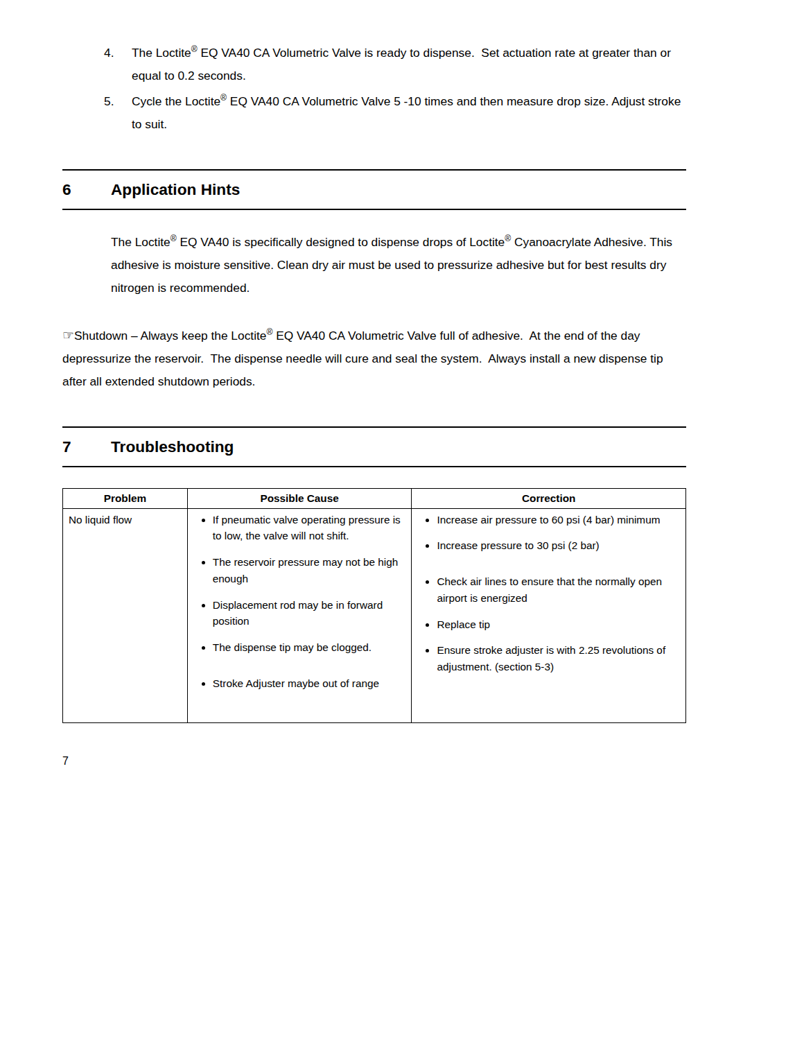4. The Loctite® EQ VA40 CA Volumetric Valve is ready to dispense. Set actuation rate at greater than or equal to 0.2 seconds.
5. Cycle the Loctite® EQ VA40 CA Volumetric Valve 5 -10 times and then measure drop size. Adjust stroke to suit.
6 Application Hints
The Loctite® EQ VA40 is specifically designed to dispense drops of Loctite® Cyanoacrylate Adhesive. This adhesive is moisture sensitive. Clean dry air must be used to pressurize adhesive but for best results dry nitrogen is recommended.
☞Shutdown – Always keep the Loctite® EQ VA40 CA Volumetric Valve full of adhesive. At the end of the day depressurize the reservoir. The dispense needle will cure and seal the system. Always install a new dispense tip after all extended shutdown periods.
7 Troubleshooting
| Problem | Possible Cause | Correction |
| --- | --- | --- |
| No liquid flow | If pneumatic valve operating pressure is to low, the valve will not shift. The reservoir pressure may not be high enough Displacement rod may be in forward position The dispense tip may be clogged. Stroke Adjuster maybe out of range | Increase air pressure to 60 psi (4 bar) minimum Increase pressure to 30 psi (2 bar) Check air lines to ensure that the normally open airport is energized Replace tip Ensure stroke adjuster is with 2.25 revolutions of adjustment. (section 5-3) |
7